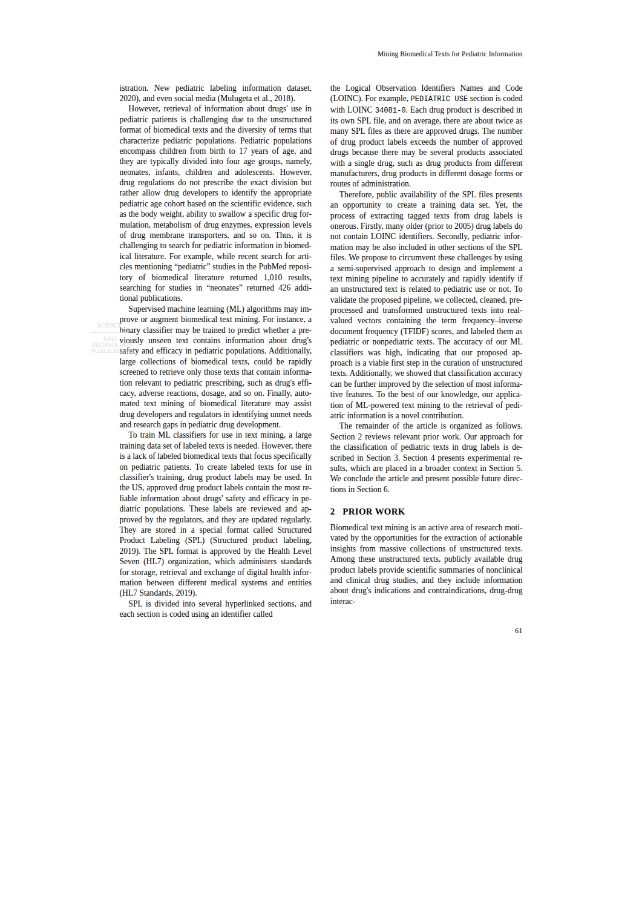Mining Biomedical Texts for Pediatric Information
SCIENCE AND TECHNOLOGY PUBLICATIONS
istration. New pediatric labeling information dataset, 2020), and even social media (Mulugeta et al., 2018).
However, retrieval of information about drugs' use in pediatric patients is challenging due to the unstructured format of biomedical texts and the diversity of terms that characterize pediatric populations. Pediatric populations encompass children from birth to 17 years of age, and they are typically divided into four age groups, namely, neonates, infants, children and adolescents. However, drug regulations do not prescribe the exact division but rather allow drug developers to identify the appropriate pediatric age cohort based on the scientific evidence, such as the body weight, ability to swallow a specific drug formulation, metabolism of drug enzymes, expression levels of drug membrane transporters, and so on. Thus, it is challenging to search for pediatric information in biomedical literature. For example, while recent search for articles mentioning “pediatric” studies in the PubMed repository of biomedical literature returned 1,010 results, searching for studies in “neonates” returned 426 additional publications.
Supervised machine learning (ML) algorithms may improve or augment biomedical text mining. For instance, a binary classifier may be trained to predict whether a previously unseen text contains information about drug's safety and efficacy in pediatric populations. Additionally, large collections of biomedical texts, could be rapidly screened to retrieve only those texts that contain information relevant to pediatric prescribing, such as drug's efficacy, adverse reactions, dosage, and so on. Finally, automated text mining of biomedical literature may assist drug developers and regulators in identifying unmet needs and research gaps in pediatric drug development.
To train ML classifiers for use in text mining, a large training data set of labeled texts is needed. However, there is a lack of labeled biomedical texts that focus specifically on pediatric patients. To create labeled texts for use in classifier's training, drug product labels may be used. In the US, approved drug product labels contain the most reliable information about drugs' safety and efficacy in pediatric populations. These labels are reviewed and approved by the regulators, and they are updated regularly. They are stored in a special format called Structured Product Labeling (SPL) (Structured product labeling, 2019). The SPL format is approved by the Health Level Seven (HL7) organization, which administers standards for storage, retrieval and exchange of digital health information between different medical systems and entities (HL7 Standards, 2019).
SPL is divided into several hyperlinked sections, and each section is coded using an identifier called
the Logical Observation Identifiers Names and Code (LOINC). For example, PEDIATRIC USE section is coded with LOINC 34081-0. Each drug product is described in its own SPL file, and on average, there are about twice as many SPL files as there are approved drugs. The number of drug product labels exceeds the number of approved drugs because there may be several products associated with a single drug, such as drug products from different manufacturers, drug products in different dosage forms or routes of administration.
Therefore, public availability of the SPL files presents an opportunity to create a training data set. Yet, the process of extracting tagged texts from drug labels is onerous. Firstly, many older (prior to 2005) drug labels do not contain LOINC identifiers. Secondly, pediatric information may be also included in other sections of the SPL files. We propose to circumvent these challenges by using a semi-supervised approach to design and implement a text mining pipeline to accurately and rapidly identify if an unstructured text is related to pediatric use or not. To validate the proposed pipeline, we collected, cleaned, preprocessed and transformed unstructured texts into real-valued vectors containing the term frequency–inverse document frequency (TFIDF) scores, and labeled them as pediatric or nonpediatric texts. The accuracy of our ML classifiers was high, indicating that our proposed approach is a viable first step in the curation of unstructured texts. Additionally, we showed that classification accuracy can be further improved by the selection of most informative features. To the best of our knowledge, our application of ML-powered text mining to the retrieval of pediatric information is a novel contribution.
The remainder of the article is organized as follows. Section 2 reviews relevant prior work. Our approach for the classification of pediatric texts in drug labels is described in Section 3. Section 4 presents experimental results, which are placed in a broader context in Section 5. We conclude the article and present possible future directions in Section 6.
2 PRIOR WORK
Biomedical text mining is an active area of research motivated by the opportunities for the extraction of actionable insights from massive collections of unstructured texts. Among these unstructured texts, publicly available drug product labels provide scientific summaries of nonclinical and clinical drug studies, and they include information about drug's indications and contraindications, drug-drug interac-
61